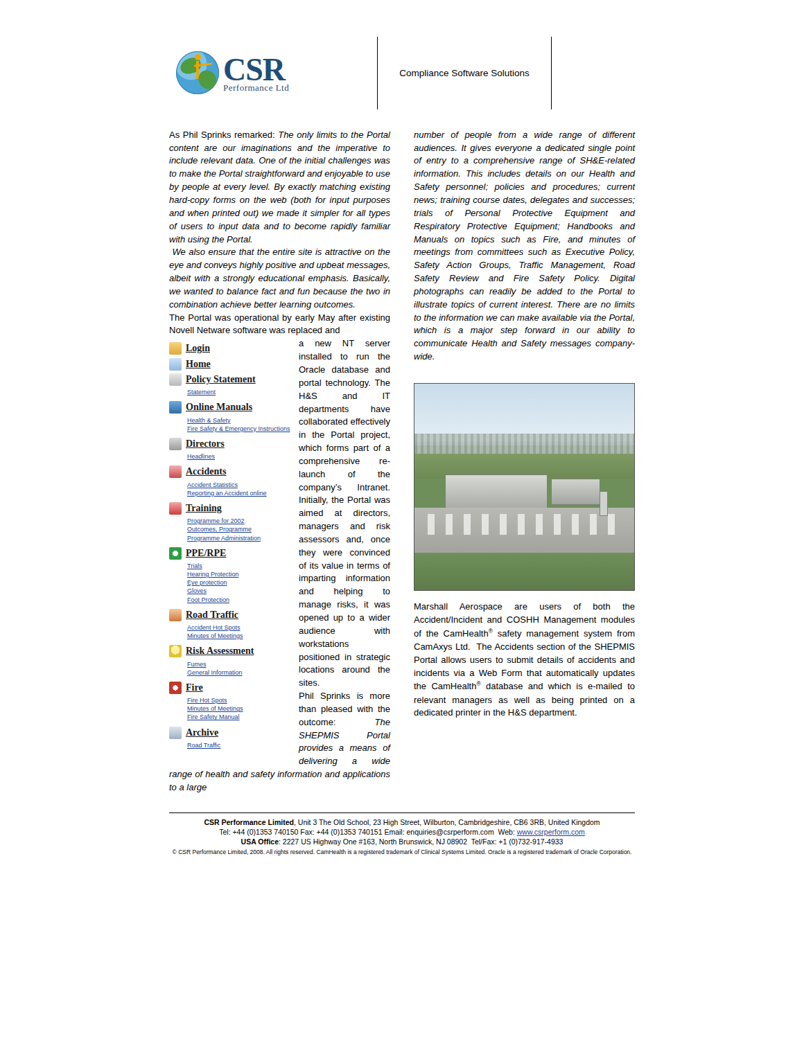CSR
Performance Ltd
Compliance Software Solutions
As Phil Sprinks remarked: The only limits to the Portal content are our imaginations and the imperative to include relevant data. One of the initial challenges was to make the Portal straightforward and enjoyable to use by people at every level. By exactly matching existing hard-copy forms on the web (both for input purposes and when printed out) we made it simpler for all types of users to input data and to become rapidly familiar with using the Portal.
We also ensure that the entire site is attractive on the eye and conveys highly positive and upbeat messages, albeit with a strongly educational emphasis. Basically, we wanted to balance fact and fun because the two in combination achieve better learning outcomes.
The Portal was operational by early May after existing Novell Netware software was replaced and
Login
Home
Policy Statement
Statement
Online Manuals
Health & Safety
Fire Safety & Emergency Instructions
Directors
Headlines
Accidents
Accident Statistics
Reporting an Accident online
Training
Programme for 2002
Outcomes, Programme
Programme Administration
PPE/RPE
Trials
Hearing Protection
Eye protection
Gloves
Foot Protection
Road Traffic
Accident Hot Spots
Minutes of Meetings
Risk Assessment
Fumes
General Information
Fire
Fire Hot Spots
Minutes of Meetings
Fire Safety Manual
Archive
Road Traffic
a new NT server installed to run the Oracle database and portal technology. The H&S and IT departments have collaborated effectively in the Portal project, which forms part of a comprehensive re-launch of the company’s Intranet. Initially, the Portal was aimed at directors, managers and risk assessors and, once they were convinced of its value in terms of imparting information and helping to manage risks, it was opened up to a wider audience with workstations positioned in strategic locations around the sites.
Phil Sprinks is more than pleased with the outcome: The SHEPMIS Portal provides a means of delivering a wide range of health and safety information and applications to a large
number of people from a wide range of different audiences. It gives everyone a dedicated single point of entry to a comprehensive range of SH&E-related information. This includes details on our Health and Safety personnel; policies and procedures; current news; training course dates, delegates and successes; trials of Personal Protective Equipment and Respiratory Protective Equipment; Handbooks and Manuals on topics such as Fire, and minutes of meetings from committees such as Executive Policy, Safety Action Groups, Traffic Management, Road Safety Review and Fire Safety Policy. Digital photographs can readily be added to the Portal to illustrate topics of current interest. There are no limits to the information we can make available via the Portal, which is a major step forward in our ability to communicate Health and Safety messages company-wide.
Marshall Aerospace are users of both the Accident/Incident and COSHH Management modules of the CamHealth® safety management system from CamAxys Ltd. The Accidents section of the SHEPMIS Portal allows users to submit details of accidents and incidents via a Web Form that automatically updates the CamHealth® database and which is e-mailed to relevant managers as well as being printed on a dedicated printer in the H&S department.
CSR Performance Limited, Unit 3 The Old School, 23 High Street, Wilburton, Cambridgeshire, CB6 3RB, United Kingdom
Tel: +44 (0)1353 740150 Fax: +44 (0)1353 740151 Email: enquiries@csrperform.com Web: www.csrperform.com
USA Office: 2227 US Highway One #163, North Brunswick, NJ 08902 Tel/Fax: +1 (0)732-917-4933
© CSR Performance Limited, 2008. All rights reserved. CamHealth is a registered trademark of Clinical Systems Limited. Oracle is a registered trademark of Oracle Corporation.